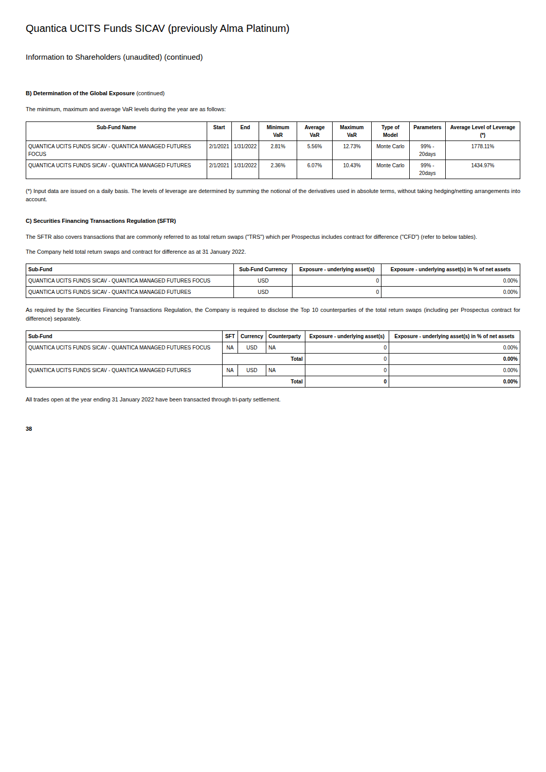Quantica UCITS Funds SICAV (previously Alma Platinum)
Information to Shareholders (unaudited) (continued)
B) Determination of the Global Exposure (continued)
The minimum, maximum and average VaR levels during the year are as follows:
| Sub-Fund Name | Start | End | Minimum VaR | Average VaR | Maximum VaR | Type of Model | Parameters | Average Level of Leverage (*) |
| --- | --- | --- | --- | --- | --- | --- | --- | --- |
| QUANTICA UCITS FUNDS SICAV - QUANTICA MANAGED FUTURES FOCUS | 2/1/2021 | 1/31/2022 | 2.81% | 5.56% | 12.73% | Monte Carlo | 99% - 20days | 1778.11% |
| QUANTICA UCITS FUNDS SICAV - QUANTICA MANAGED FUTURES | 2/1/2021 | 1/31/2022 | 2.36% | 6.07% | 10.43% | Monte Carlo | 99% - 20days | 1434.97% |
(*) Input data are issued on a daily basis. The levels of leverage are determined by summing the notional of the derivatives used in absolute terms, without taking hedging/netting arrangements into account.
C) Securities Financing Transactions Regulation (SFTR)
The SFTR also covers transactions that are commonly referred to as total return swaps ("TRS") which per Prospectus includes contract for difference ("CFD") (refer to below tables).
The Company held total return swaps and contract for difference as at 31 January 2022.
| Sub-Fund | Sub-Fund Currency | Exposure - underlying asset(s) | Exposure - underlying asset(s) in % of net assets |
| --- | --- | --- | --- |
| QUANTICA UCITS FUNDS SICAV - QUANTICA MANAGED FUTURES FOCUS | USD | 0 | 0.00% |
| QUANTICA UCITS FUNDS SICAV - QUANTICA MANAGED FUTURES | USD | 0 | 0.00% |
As required by the Securities Financing Transactions Regulation, the Company is required to disclose the Top 10 counterparties of the total return swaps (including per Prospectus contract for difference) separately.
| Sub-Fund | SFT | Currency | Counterparty | Exposure - underlying asset(s) | Exposure - underlying asset(s) in % of net assets |
| --- | --- | --- | --- | --- | --- |
| QUANTICA UCITS FUNDS SICAV - QUANTICA MANAGED FUTURES FOCUS | NA | USD | NA | 0 | 0.00% |
| Total | 0 | 0.00% |
| QUANTICA UCITS FUNDS SICAV - QUANTICA MANAGED FUTURES | NA | USD | NA | 0 | 0.00% |
| Total | 0 | 0.00% |
All trades open at the year ending 31 January 2022 have been transacted through tri-party settlement.
38